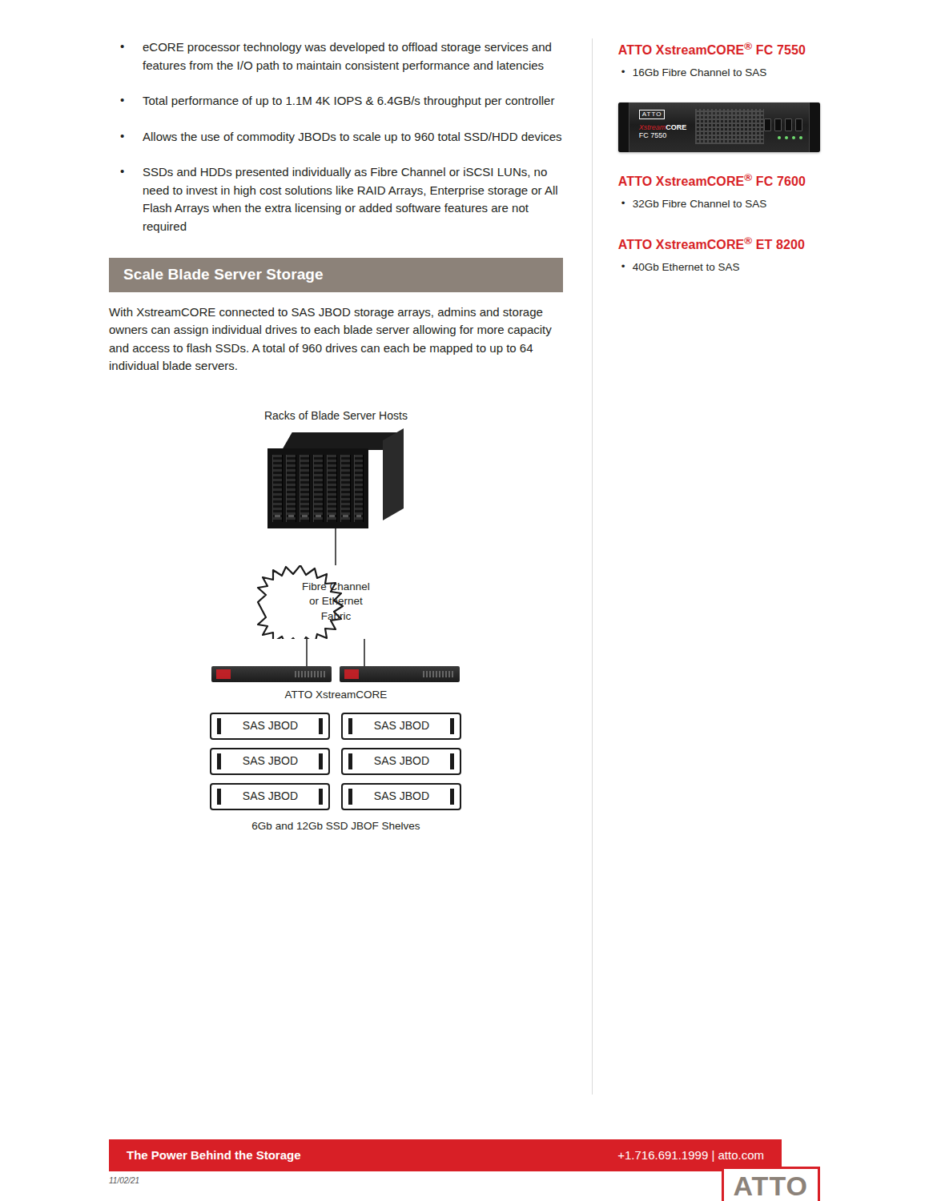eCORE processor technology was developed to offload storage services and features from the I/O path to maintain consistent performance and latencies
Total performance of up to 1.1M 4K IOPS & 6.4GB/s throughput per controller
Allows the use of commodity JBODs to scale up to 960 total SSD/HDD devices
SSDs and HDDs presented individually as Fibre Channel or iSCSI LUNs, no need to invest in high cost solutions like RAID Arrays, Enterprise storage or All Flash Arrays when the extra licensing or added software features are not required
Scale Blade Server Storage
With XstreamCORE connected to SAS JBOD storage arrays, admins and storage owners can assign individual drives to each blade server allowing for more capacity and access to flash SSDs. A total of 960 drives can each be mapped to up to 64 individual blade servers.
Racks of Blade Server Hosts
Fibre Channel
or Ethernet
Fabric
ATTO XstreamCORE
SAS JBOD
SAS JBOD
SAS JBOD
SAS JBOD
SAS JBOD
SAS JBOD
6Gb and 12Gb SSD JBOF Shelves
ATTO XstreamCORE® FC 7550
16Gb Fibre Channel to SAS
ATTO
Xstream CORE
FC 7550
ATTO XstreamCORE® FC 7600
32Gb Fibre Channel to SAS
ATTO XstreamCORE® ET 8200
40Gb Ethernet to SAS
The Power Behind the Storage +1.716.691.1999 | atto.com
ATTO
11/02/21